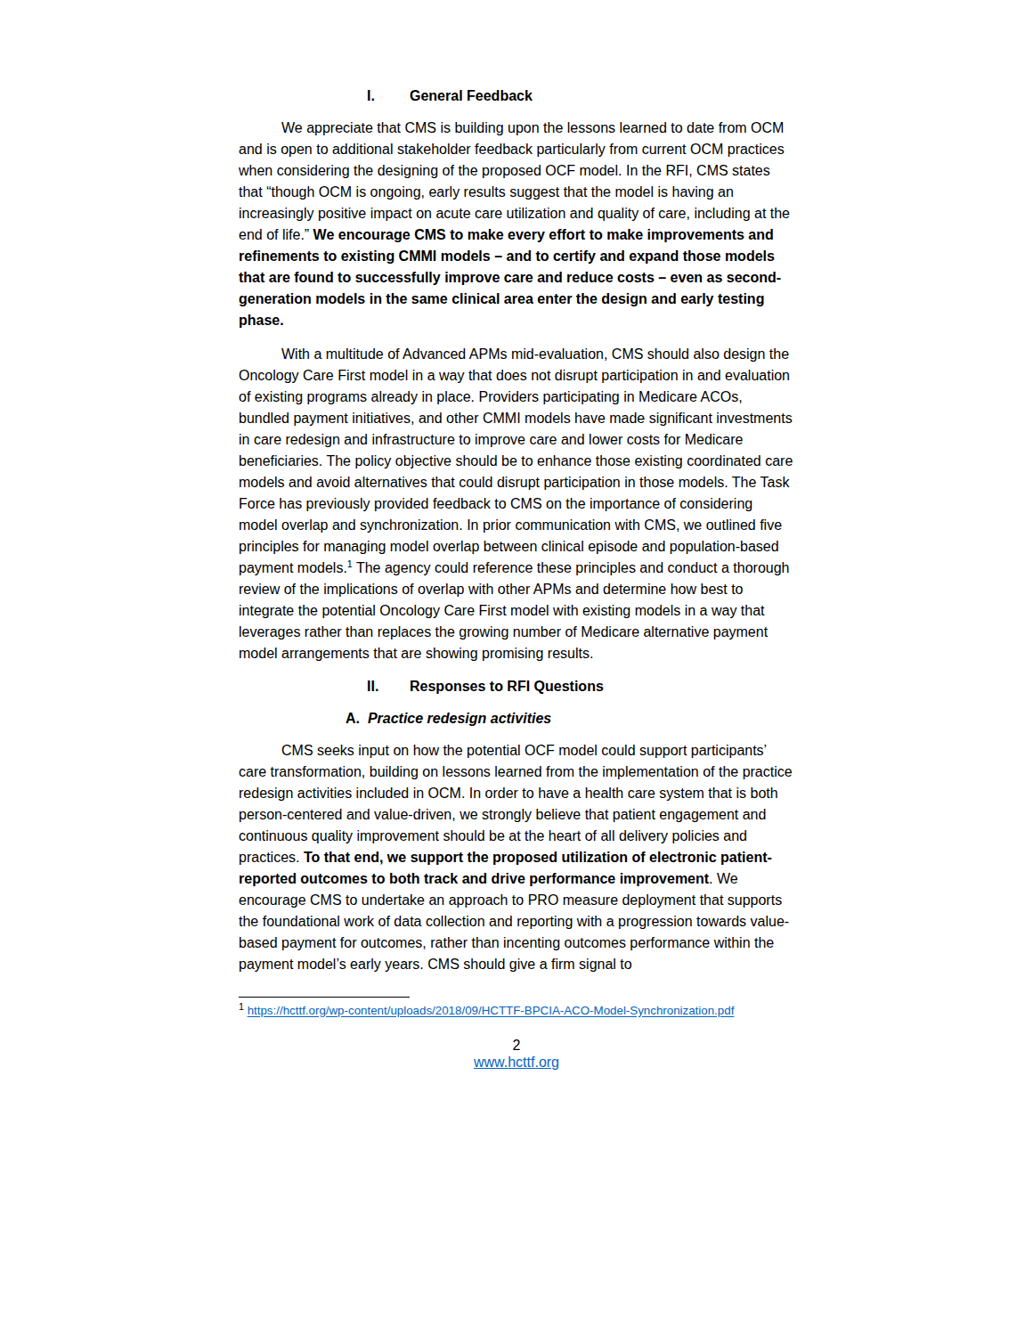I. General Feedback
We appreciate that CMS is building upon the lessons learned to date from OCM and is open to additional stakeholder feedback particularly from current OCM practices when considering the designing of the proposed OCF model. In the RFI, CMS states that “though OCM is ongoing, early results suggest that the model is having an increasingly positive impact on acute care utilization and quality of care, including at the end of life.” We encourage CMS to make every effort to make improvements and refinements to existing CMMI models – and to certify and expand those models that are found to successfully improve care and reduce costs – even as second-generation models in the same clinical area enter the design and early testing phase.
With a multitude of Advanced APMs mid-evaluation, CMS should also design the Oncology Care First model in a way that does not disrupt participation in and evaluation of existing programs already in place. Providers participating in Medicare ACOs, bundled payment initiatives, and other CMMI models have made significant investments in care redesign and infrastructure to improve care and lower costs for Medicare beneficiaries. The policy objective should be to enhance those existing coordinated care models and avoid alternatives that could disrupt participation in those models. The Task Force has previously provided feedback to CMS on the importance of considering model overlap and synchronization. In prior communication with CMS, we outlined five principles for managing model overlap between clinical episode and population-based payment models.1 The agency could reference these principles and conduct a thorough review of the implications of overlap with other APMs and determine how best to integrate the potential Oncology Care First model with existing models in a way that leverages rather than replaces the growing number of Medicare alternative payment model arrangements that are showing promising results.
II. Responses to RFI Questions
A. Practice redesign activities
CMS seeks input on how the potential OCF model could support participants’ care transformation, building on lessons learned from the implementation of the practice redesign activities included in OCM. In order to have a health care system that is both person-centered and value-driven, we strongly believe that patient engagement and continuous quality improvement should be at the heart of all delivery policies and practices. To that end, we support the proposed utilization of electronic patient-reported outcomes to both track and drive performance improvement. We encourage CMS to undertake an approach to PRO measure deployment that supports the foundational work of data collection and reporting with a progression towards value-based payment for outcomes, rather than incenting outcomes performance within the payment model’s early years. CMS should give a firm signal to
1 https://hcttf.org/wp-content/uploads/2018/09/HCTTF-BPCIA-ACO-Model-Synchronization.pdf
2
www.hcttf.org